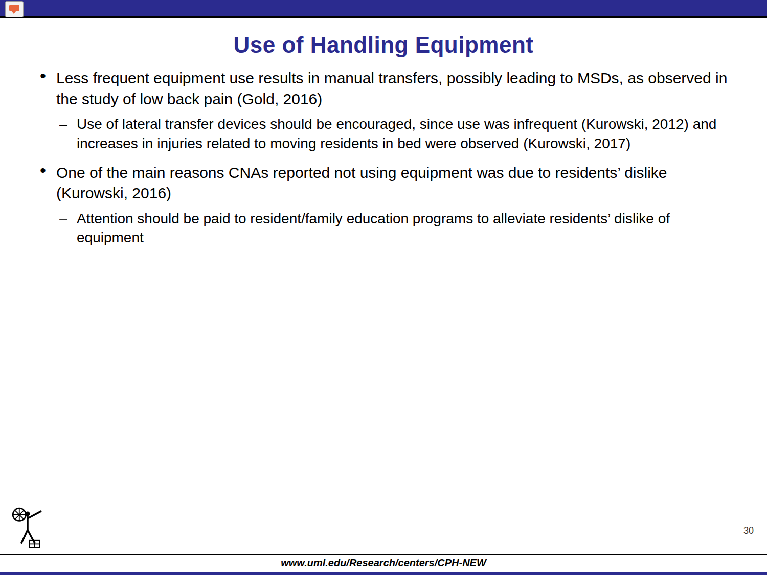Use of Handling Equipment
Less frequent equipment use results in manual transfers, possibly leading to MSDs, as observed in the study of low back pain (Gold, 2016)
Use of lateral transfer devices should be encouraged, since use was infrequent (Kurowski, 2012) and increases in injuries related to moving residents in bed were observed (Kurowski, 2017)
One of the main reasons CNAs reported not using equipment was due to residents’ dislike (Kurowski, 2016)
Attention should be paid to resident/family education programs to alleviate residents’ dislike of equipment
30
www.uml.edu/Research/centers/CPH-NEW